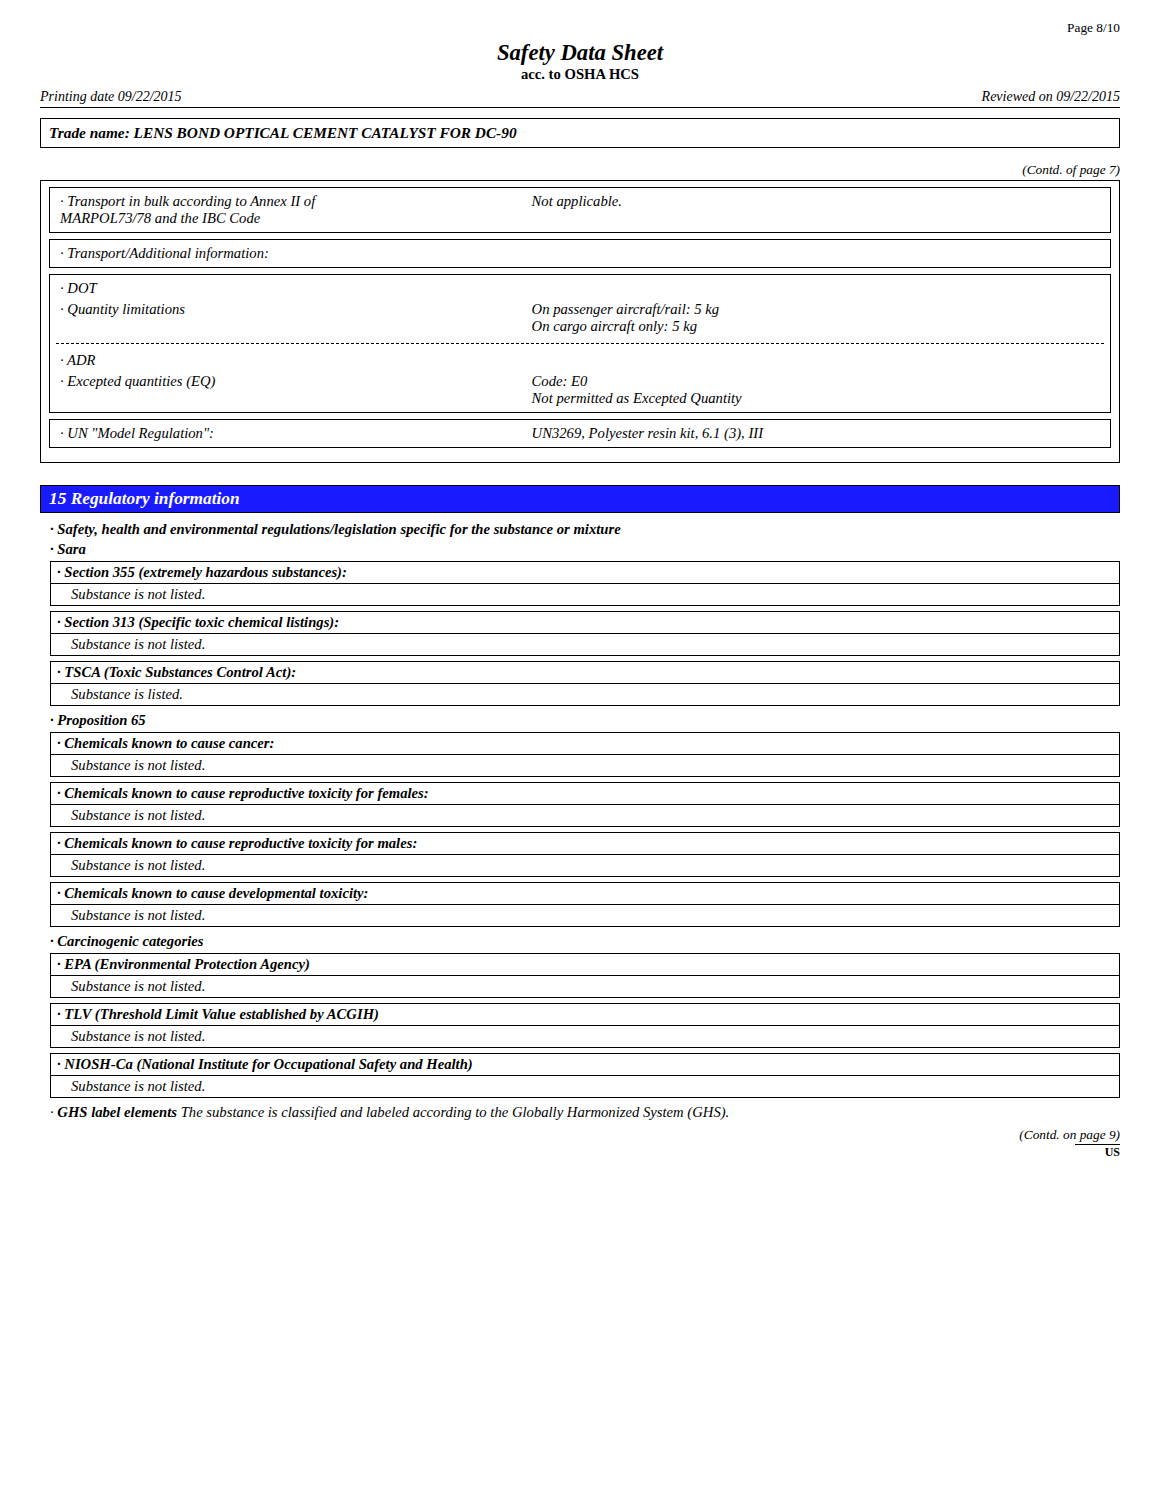Page 8/10
Safety Data Sheet
acc. to OSHA HCS
Printing date 09/22/2015 Reviewed on 09/22/2015
Trade name: LENS BOND OPTICAL CEMENT CATALYST FOR DC-90
(Contd. of page 7)
| · Transport in bulk according to Annex II of MARPOL73/78 and the IBC Code | Not applicable. |
| · Transport/Additional information: |
| · DOT | |
| · Quantity limitations | On passenger aircraft/rail: 5 kg On cargo aircraft only: 5 kg |
| · ADR | |
| · Excepted quantities (EQ) | Code: E0 Not permitted as Excepted Quantity |
| · UN "Model Regulation": | UN3269, Polyester resin kit, 6.1 (3), III |
15 Regulatory information
· Safety, health and environmental regulations/legislation specific for the substance or mixture
· Sara
· Section 355 (extremely hazardous substances):
Substance is not listed.
· Section 313 (Specific toxic chemical listings):
Substance is not listed.
· TSCA (Toxic Substances Control Act):
Substance is listed.
· Proposition 65
· Chemicals known to cause cancer:
Substance is not listed.
· Chemicals known to cause reproductive toxicity for females:
Substance is not listed.
· Chemicals known to cause reproductive toxicity for males:
Substance is not listed.
· Chemicals known to cause developmental toxicity:
Substance is not listed.
· Carcinogenic categories
· EPA (Environmental Protection Agency)
Substance is not listed.
· TLV (Threshold Limit Value established by ACGIH)
Substance is not listed.
· NIOSH-Ca (National Institute for Occupational Safety and Health)
Substance is not listed.
· GHS label elements The substance is classified and labeled according to the Globally Harmonized System (GHS).
(Contd. on page 9)
US